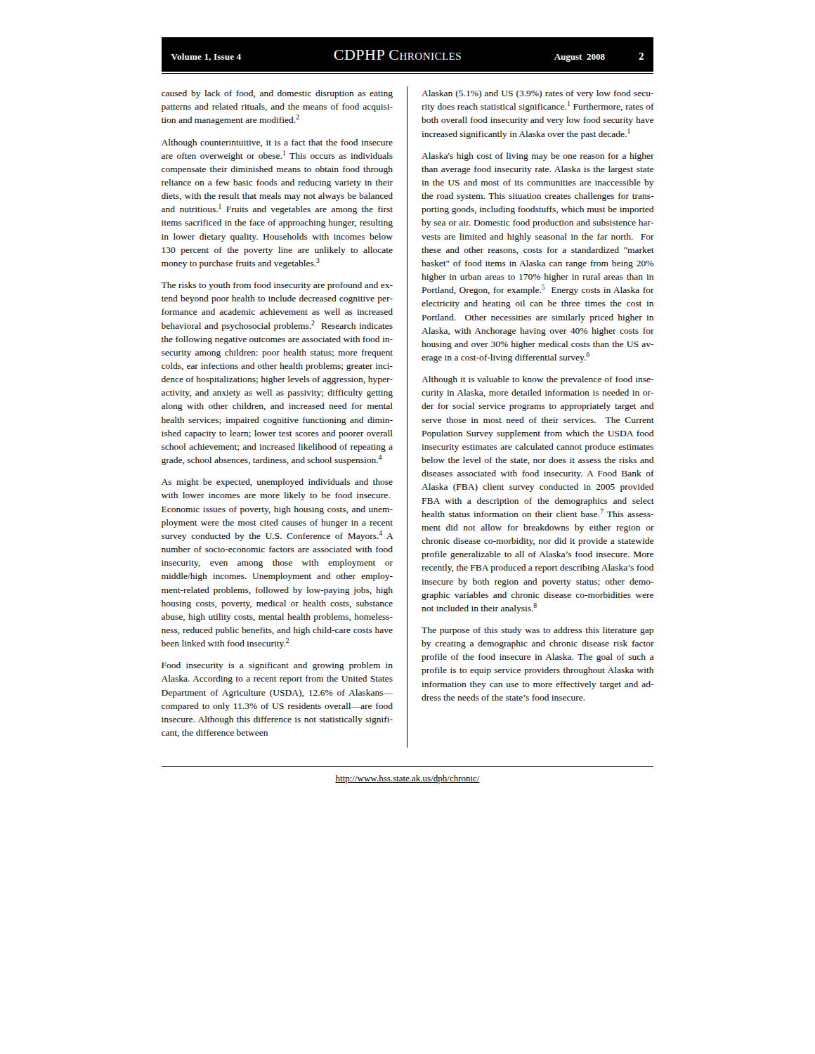Volume 1, Issue 4
CDPHP Chronicles
August 2008 2
caused by lack of food, and domestic disruption as eating patterns and related rituals, and the means of food acquisition and management are modified.2
Although counterintuitive, it is a fact that the food insecure are often overweight or obese.1 This occurs as individuals compensate their diminished means to obtain food through reliance on a few basic foods and reducing variety in their diets, with the result that meals may not always be balanced and nutritious.1 Fruits and vegetables are among the first items sacrificed in the face of approaching hunger, resulting in lower dietary quality. Households with incomes below 130 percent of the poverty line are unlikely to allocate money to purchase fruits and vegetables.3
The risks to youth from food insecurity are profound and extend beyond poor health to include decreased cognitive performance and academic achievement as well as increased behavioral and psychosocial problems.2 Research indicates the following negative outcomes are associated with food insecurity among children: poor health status; more frequent colds, ear infections and other health problems; greater incidence of hospitalizations; higher levels of aggression, hyperactivity, and anxiety as well as passivity; difficulty getting along with other children, and increased need for mental health services; impaired cognitive functioning and diminished capacity to learn; lower test scores and poorer overall school achievement; and increased likelihood of repeating a grade, school absences, tardiness, and school suspension.4
As might be expected, unemployed individuals and those with lower incomes are more likely to be food insecure. Economic issues of poverty, high housing costs, and unemployment were the most cited causes of hunger in a recent survey conducted by the U.S. Conference of Mayors.4 A number of socio-economic factors are associated with food insecurity, even among those with employment or middle/high incomes. Unemployment and other employment-related problems, followed by low-paying jobs, high housing costs, poverty, medical or health costs, substance abuse, high utility costs, mental health problems, homelessness, reduced public benefits, and high child-care costs have been linked with food insecurity.2
Food insecurity is a significant and growing problem in Alaska. According to a recent report from the United States Department of Agriculture (USDA), 12.6% of Alaskans—compared to only 11.3% of US residents overall—are food insecure. Although this difference is not statistically significant, the difference between
Alaskan (5.1%) and US (3.9%) rates of very low food security does reach statistical significance.1 Furthermore, rates of both overall food insecurity and very low food security have increased significantly in Alaska over the past decade.1
Alaska's high cost of living may be one reason for a higher than average food insecurity rate. Alaska is the largest state in the US and most of its communities are inaccessible by the road system. This situation creates challenges for transporting goods, including foodstuffs, which must be imported by sea or air. Domestic food production and subsistence harvests are limited and highly seasonal in the far north. For these and other reasons, costs for a standardized "market basket" of food items in Alaska can range from being 20% higher in urban areas to 170% higher in rural areas than in Portland, Oregon, for example.5 Energy costs in Alaska for electricity and heating oil can be three times the cost in Portland. Other necessities are similarly priced higher in Alaska, with Anchorage having over 40% higher costs for housing and over 30% higher medical costs than the US average in a cost-of-living differential survey.6
Although it is valuable to know the prevalence of food insecurity in Alaska, more detailed information is needed in order for social service programs to appropriately target and serve those in most need of their services. The Current Population Survey supplement from which the USDA food insecurity estimates are calculated cannot produce estimates below the level of the state, nor does it assess the risks and diseases associated with food insecurity. A Food Bank of Alaska (FBA) client survey conducted in 2005 provided FBA with a description of the demographics and select health status information on their client base.7 This assessment did not allow for breakdowns by either region or chronic disease co-morbidity, nor did it provide a statewide profile generalizable to all of Alaska’s food insecure. More recently, the FBA produced a report describing Alaska’s food insecure by both region and poverty status; other demographic variables and chronic disease co-morbidities were not included in their analysis.8
The purpose of this study was to address this literature gap by creating a demographic and chronic disease risk factor profile of the food insecure in Alaska. The goal of such a profile is to equip service providers throughout Alaska with information they can use to more effectively target and address the needs of the state’s food insecure.
http://www.hss.state.ak.us/dph/chronic/